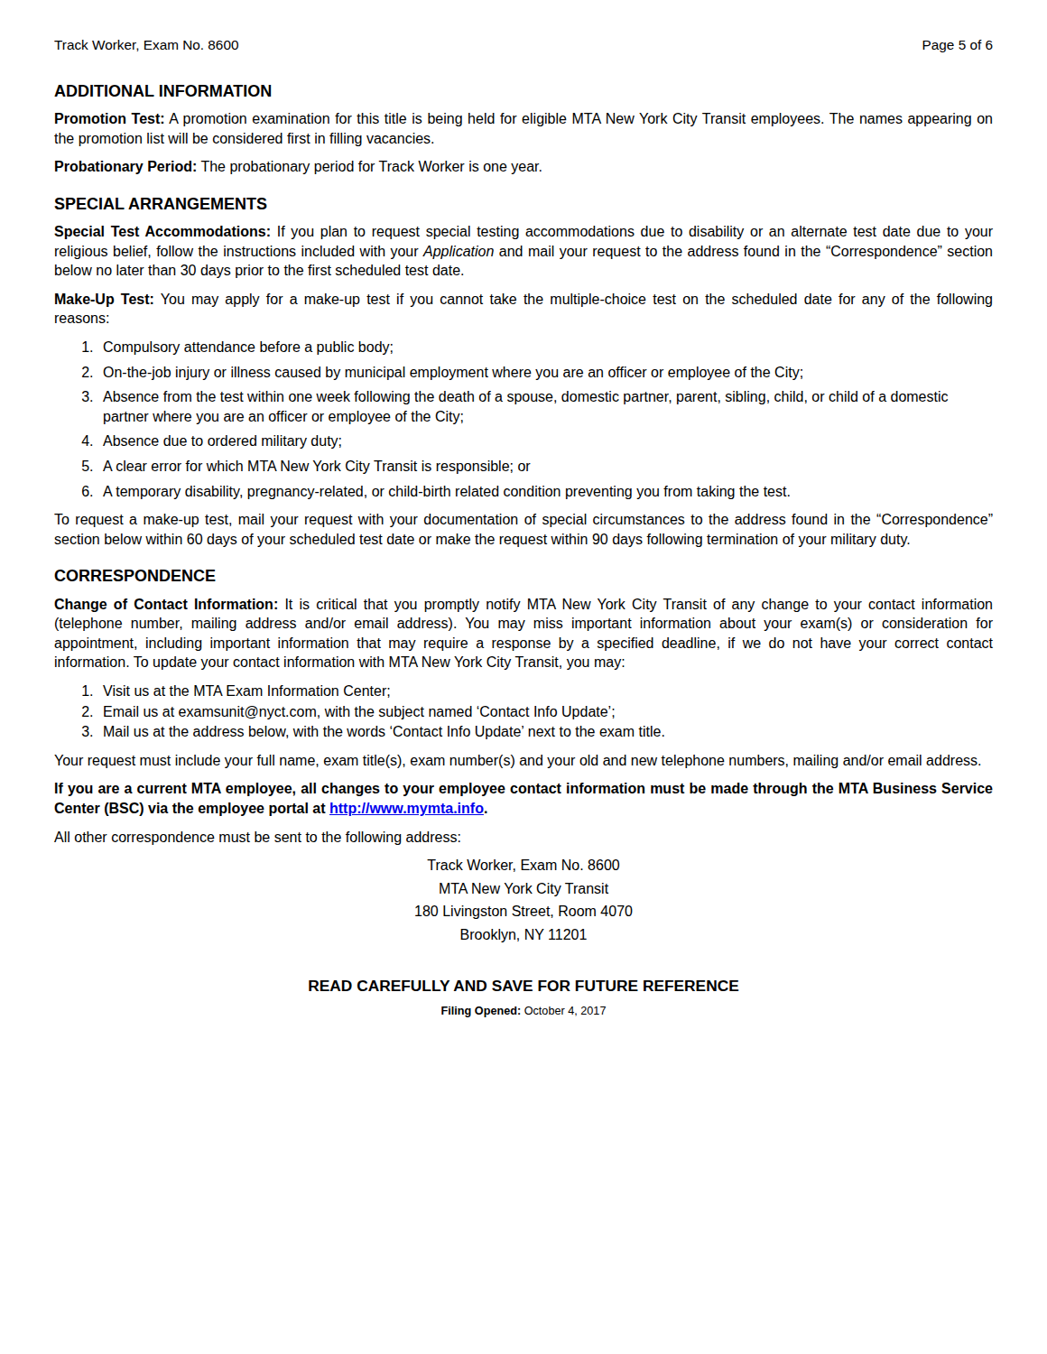Track Worker, Exam No. 8600 Page 5 of 6
ADDITIONAL INFORMATION
Promotion Test: A promotion examination for this title is being held for eligible MTA New York City Transit employees. The names appearing on the promotion list will be considered first in filling vacancies.
Probationary Period: The probationary period for Track Worker is one year.
SPECIAL ARRANGEMENTS
Special Test Accommodations: If you plan to request special testing accommodations due to disability or an alternate test date due to your religious belief, follow the instructions included with your Application and mail your request to the address found in the “Correspondence” section below no later than 30 days prior to the first scheduled test date.
Make-Up Test: You may apply for a make-up test if you cannot take the multiple-choice test on the scheduled date for any of the following reasons:
Compulsory attendance before a public body;
On-the-job injury or illness caused by municipal employment where you are an officer or employee of the City;
Absence from the test within one week following the death of a spouse, domestic partner, parent, sibling, child, or child of a domestic partner where you are an officer or employee of the City;
Absence due to ordered military duty;
A clear error for which MTA New York City Transit is responsible; or
A temporary disability, pregnancy-related, or child-birth related condition preventing you from taking the test.
To request a make-up test, mail your request with your documentation of special circumstances to the address found in the “Correspondence” section below within 60 days of your scheduled test date or make the request within 90 days following termination of your military duty.
CORRESPONDENCE
Change of Contact Information: It is critical that you promptly notify MTA New York City Transit of any change to your contact information (telephone number, mailing address and/or email address). You may miss important information about your exam(s) or consideration for appointment, including important information that may require a response by a specified deadline, if we do not have your correct contact information. To update your contact information with MTA New York City Transit, you may:
Visit us at the MTA Exam Information Center;
Email us at examsunit@nyct.com, with the subject named ‘Contact Info Update’;
Mail us at the address below, with the words ‘Contact Info Update’ next to the exam title.
Your request must include your full name, exam title(s), exam number(s) and your old and new telephone numbers, mailing and/or email address.
If you are a current MTA employee, all changes to your employee contact information must be made through the MTA Business Service Center (BSC) via the employee portal at http://www.mymta.info.
All other correspondence must be sent to the following address:
Track Worker, Exam No. 8600
MTA New York City Transit
180 Livingston Street, Room 4070
Brooklyn, NY 11201
READ CAREFULLY AND SAVE FOR FUTURE REFERENCE
Filing Opened: October 4, 2017